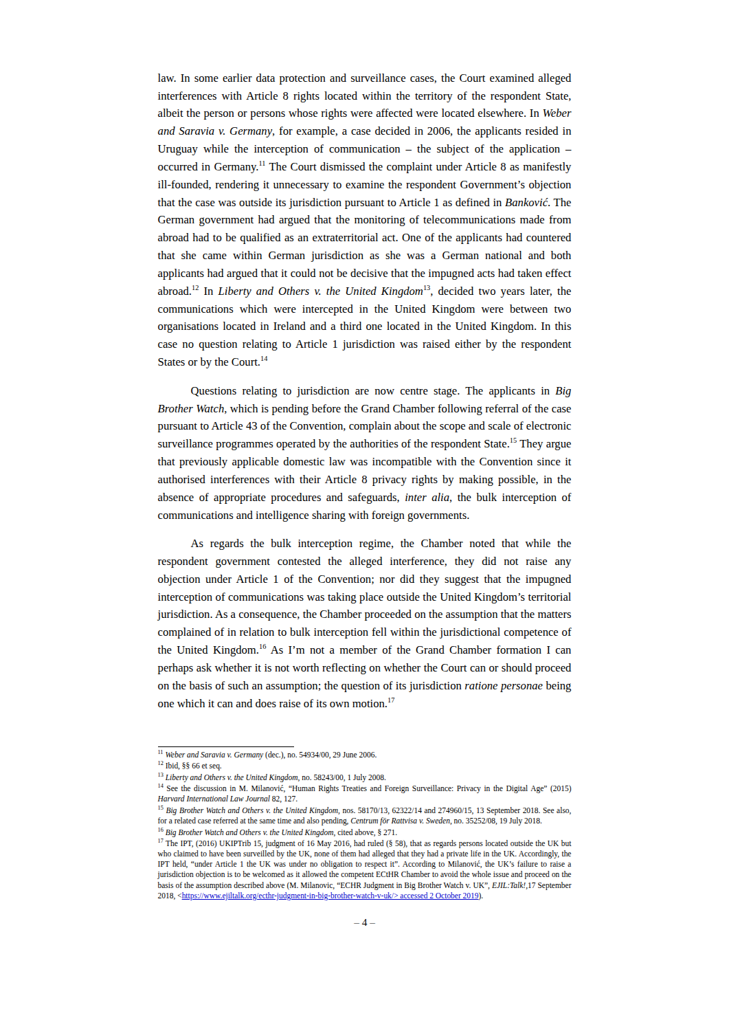law. In some earlier data protection and surveillance cases, the Court examined alleged interferences with Article 8 rights located within the territory of the respondent State, albeit the person or persons whose rights were affected were located elsewhere. In Weber and Saravia v. Germany, for example, a case decided in 2006, the applicants resided in Uruguay while the interception of communication – the subject of the application – occurred in Germany.11 The Court dismissed the complaint under Article 8 as manifestly ill-founded, rendering it unnecessary to examine the respondent Government’s objection that the case was outside its jurisdiction pursuant to Article 1 as defined in Banković. The German government had argued that the monitoring of telecommunications made from abroad had to be qualified as an extraterritorial act. One of the applicants had countered that she came within German jurisdiction as she was a German national and both applicants had argued that it could not be decisive that the impugned acts had taken effect abroad.12 In Liberty and Others v. the United Kingdom13, decided two years later, the communications which were intercepted in the United Kingdom were between two organisations located in Ireland and a third one located in the United Kingdom. In this case no question relating to Article 1 jurisdiction was raised either by the respondent States or by the Court.14
Questions relating to jurisdiction are now centre stage. The applicants in Big Brother Watch, which is pending before the Grand Chamber following referral of the case pursuant to Article 43 of the Convention, complain about the scope and scale of electronic surveillance programmes operated by the authorities of the respondent State.15 They argue that previously applicable domestic law was incompatible with the Convention since it authorised interferences with their Article 8 privacy rights by making possible, in the absence of appropriate procedures and safeguards, inter alia, the bulk interception of communications and intelligence sharing with foreign governments.
As regards the bulk interception regime, the Chamber noted that while the respondent government contested the alleged interference, they did not raise any objection under Article 1 of the Convention; nor did they suggest that the impugned interception of communications was taking place outside the United Kingdom’s territorial jurisdiction. As a consequence, the Chamber proceeded on the assumption that the matters complained of in relation to bulk interception fell within the jurisdictional competence of the United Kingdom.16 As I’m not a member of the Grand Chamber formation I can perhaps ask whether it is not worth reflecting on whether the Court can or should proceed on the basis of such an assumption; the question of its jurisdiction ratione personae being one which it can and does raise of its own motion.17
11 Weber and Saravia v. Germany (dec.), no. 54934/00, 29 June 2006.
12 Ibid, §§ 66 et seq.
13 Liberty and Others v. the United Kingdom, no. 58243/00, 1 July 2008.
14 See the discussion in M. Milanović, “Human Rights Treaties and Foreign Surveillance: Privacy in the Digital Age” (2015) Harvard International Law Journal 82, 127.
15 Big Brother Watch and Others v. the United Kingdom, nos. 58170/13, 62322/14 and 274960/15, 13 September 2018. See also, for a related case referred at the same time and also pending, Centrum för Rattvisa v. Sweden, no. 35252/08, 19 July 2018.
16 Big Brother Watch and Others v. the United Kingdom, cited above, § 271.
17 The IPT, (2016) UKIPTrib 15, judgment of 16 May 2016, had ruled (§ 58), that as regards persons located outside the UK but who claimed to have been surveilled by the UK, none of them had alleged that they had a private life in the UK. Accordingly, the IPT held, “under Article 1 the UK was under no obligation to respect it”. According to Milanović, the UK’s failure to raise a jurisdiction objection is to be welcomed as it allowed the competent ECtHR Chamber to avoid the whole issue and proceed on the basis of the assumption described above (M. Milanovic, “ECHR Judgment in Big Brother Watch v. UK”, EJIL:Talk!, 17 September 2018, <https://www.ejiltalk.org/ecthr-judgment-in-big-brother-watch-v-uk/> accessed 2 October 2019).
– 4 –